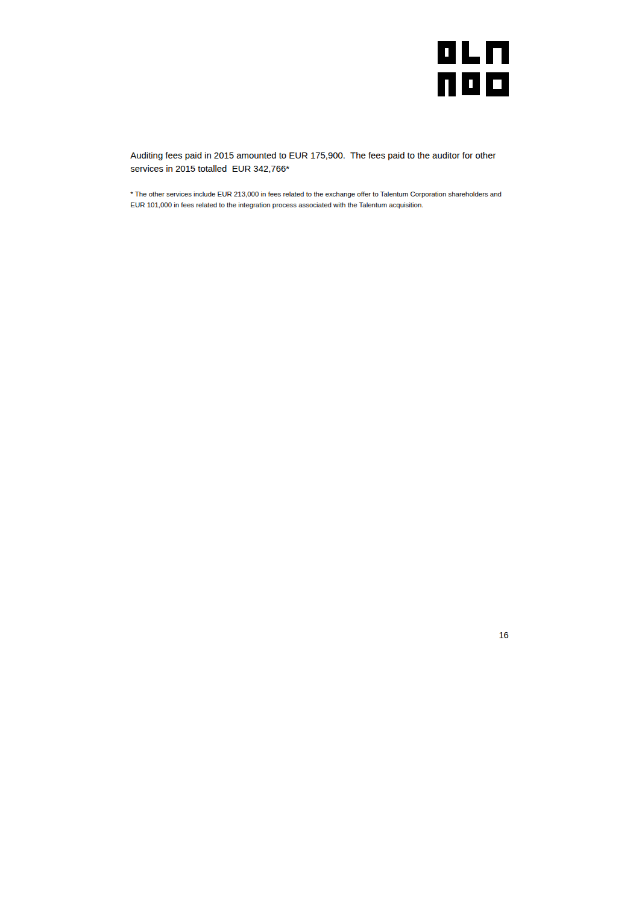alma
Auditing fees paid in 2015 amounted to EUR 175,900. The fees paid to the auditor for other services in 2015 totalled EUR 342,766*
* The other services include EUR 213,000 in fees related to the exchange offer to Talentum Corporation shareholders and EUR 101,000 in fees related to the integration process associated with the Talentum acquisition.
16